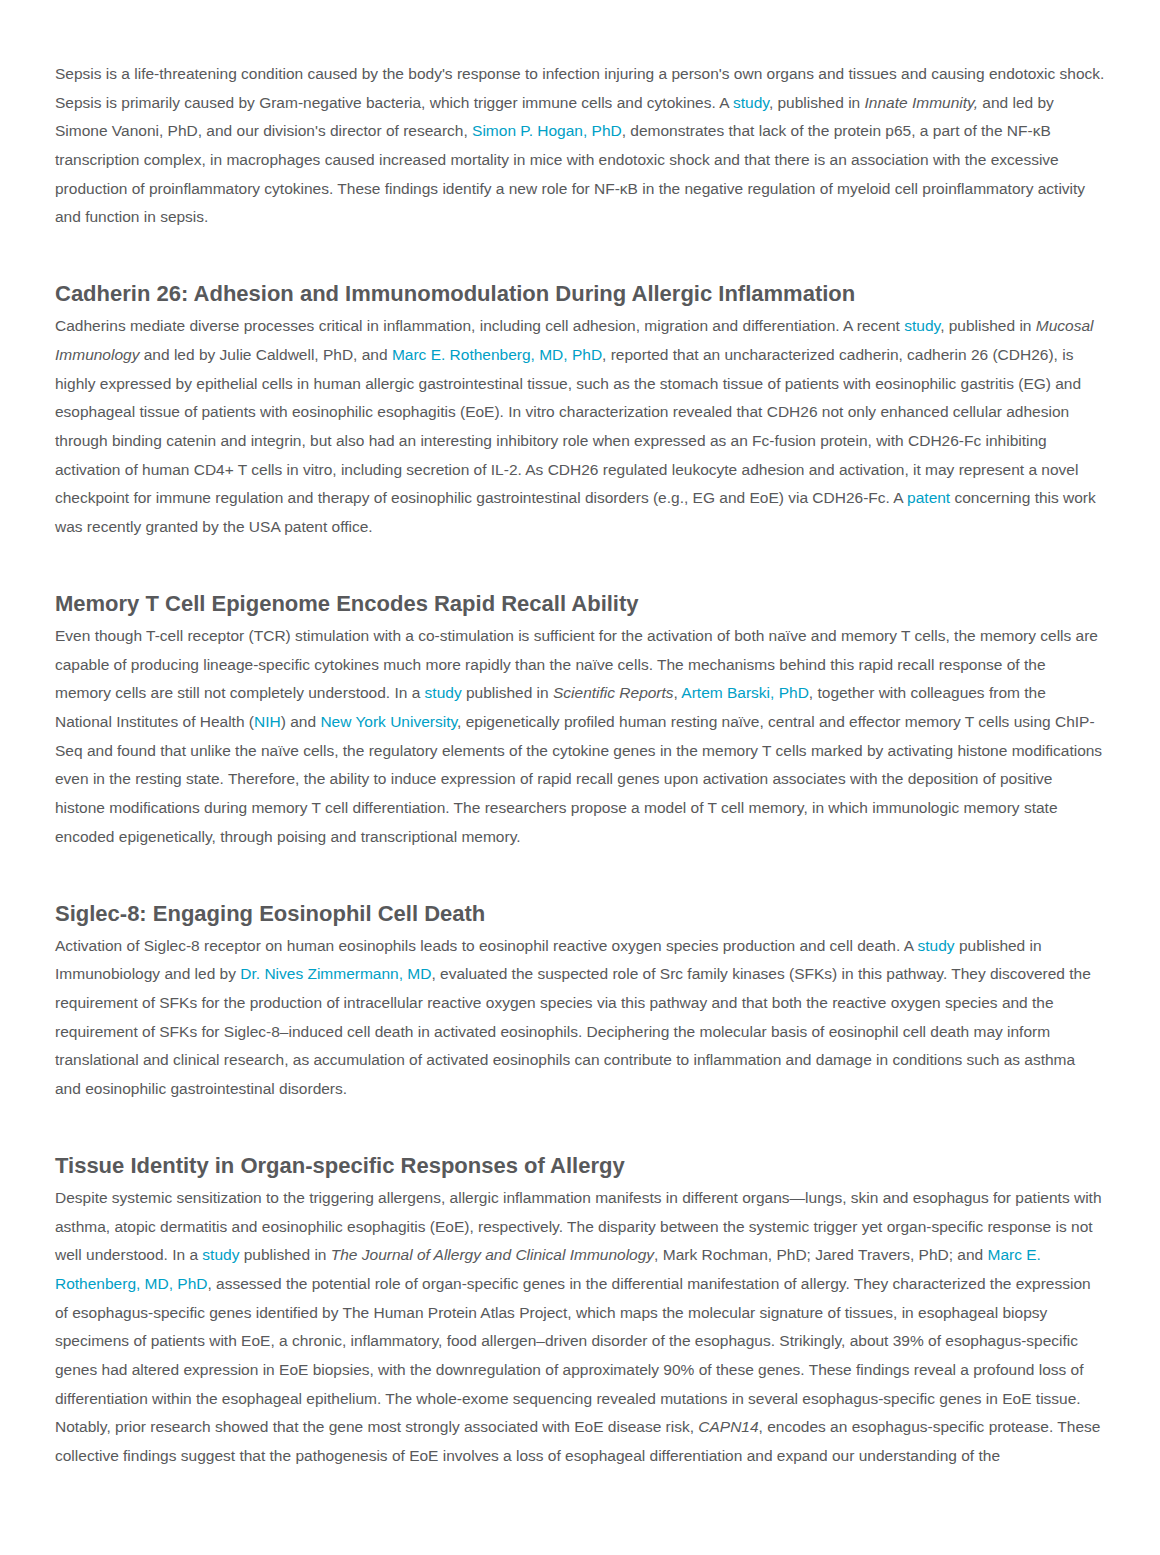Sepsis is a life-threatening condition caused by the body's response to infection injuring a person's own organs and tissues and causing endotoxic shock. Sepsis is primarily caused by Gram-negative bacteria, which trigger immune cells and cytokines. A study, published in Innate Immunity, and led by Simone Vanoni, PhD, and our division's director of research, Simon P. Hogan, PhD, demonstrates that lack of the protein p65, a part of the NF-κB transcription complex, in macrophages caused increased mortality in mice with endotoxic shock and that there is an association with the excessive production of proinflammatory cytokines. These findings identify a new role for NF-κB in the negative regulation of myeloid cell proinflammatory activity and function in sepsis.
Cadherin 26: Adhesion and Immunomodulation During Allergic Inflammation
Cadherins mediate diverse processes critical in inflammation, including cell adhesion, migration and differentiation. A recent study, published in Mucosal Immunology and led by Julie Caldwell, PhD, and Marc E. Rothenberg, MD, PhD, reported that an uncharacterized cadherin, cadherin 26 (CDH26), is highly expressed by epithelial cells in human allergic gastrointestinal tissue, such as the stomach tissue of patients with eosinophilic gastritis (EG) and esophageal tissue of patients with eosinophilic esophagitis (EoE). In vitro characterization revealed that CDH26 not only enhanced cellular adhesion through binding catenin and integrin, but also had an interesting inhibitory role when expressed as an Fc-fusion protein, with CDH26-Fc inhibiting activation of human CD4+ T cells in vitro, including secretion of IL-2. As CDH26 regulated leukocyte adhesion and activation, it may represent a novel checkpoint for immune regulation and therapy of eosinophilic gastrointestinal disorders (e.g., EG and EoE) via CDH26-Fc. A patent concerning this work was recently granted by the USA patent office.
Memory T Cell Epigenome Encodes Rapid Recall Ability
Even though T-cell receptor (TCR) stimulation with a co-stimulation is sufficient for the activation of both naïve and memory T cells, the memory cells are capable of producing lineage-specific cytokines much more rapidly than the naïve cells. The mechanisms behind this rapid recall response of the memory cells are still not completely understood. In a study published in Scientific Reports, Artem Barski, PhD, together with colleagues from the National Institutes of Health (NIH) and New York University, epigenetically profiled human resting naïve, central and effector memory T cells using ChIP-Seq and found that unlike the naïve cells, the regulatory elements of the cytokine genes in the memory T cells marked by activating histone modifications even in the resting state. Therefore, the ability to induce expression of rapid recall genes upon activation associates with the deposition of positive histone modifications during memory T cell differentiation. The researchers propose a model of T cell memory, in which immunologic memory state encoded epigenetically, through poising and transcriptional memory.
Siglec-8: Engaging Eosinophil Cell Death
Activation of Siglec-8 receptor on human eosinophils leads to eosinophil reactive oxygen species production and cell death. A study published in Immunobiology and led by Dr. Nives Zimmermann, MD, evaluated the suspected role of Src family kinases (SFKs) in this pathway. They discovered the requirement of SFKs for the production of intracellular reactive oxygen species via this pathway and that both the reactive oxygen species and the requirement of SFKs for Siglec-8–induced cell death in activated eosinophils. Deciphering the molecular basis of eosinophil cell death may inform translational and clinical research, as accumulation of activated eosinophils can contribute to inflammation and damage in conditions such as asthma and eosinophilic gastrointestinal disorders.
Tissue Identity in Organ-specific Responses of Allergy
Despite systemic sensitization to the triggering allergens, allergic inflammation manifests in different organs—lungs, skin and esophagus for patients with asthma, atopic dermatitis and eosinophilic esophagitis (EoE), respectively. The disparity between the systemic trigger yet organ-specific response is not well understood. In a study published in The Journal of Allergy and Clinical Immunology, Mark Rochman, PhD; Jared Travers, PhD; and Marc E. Rothenberg, MD, PhD, assessed the potential role of organ-specific genes in the differential manifestation of allergy. They characterized the expression of esophagus-specific genes identified by The Human Protein Atlas Project, which maps the molecular signature of tissues, in esophageal biopsy specimens of patients with EoE, a chronic, inflammatory, food allergen–driven disorder of the esophagus. Strikingly, about 39% of esophagus-specific genes had altered expression in EoE biopsies, with the downregulation of approximately 90% of these genes. These findings reveal a profound loss of differentiation within the esophageal epithelium. The whole-exome sequencing revealed mutations in several esophagus-specific genes in EoE tissue. Notably, prior research showed that the gene most strongly associated with EoE disease risk, CAPN14, encodes an esophagus-specific protease. These collective findings suggest that the pathogenesis of EoE involves a loss of esophageal differentiation and expand our understanding of the